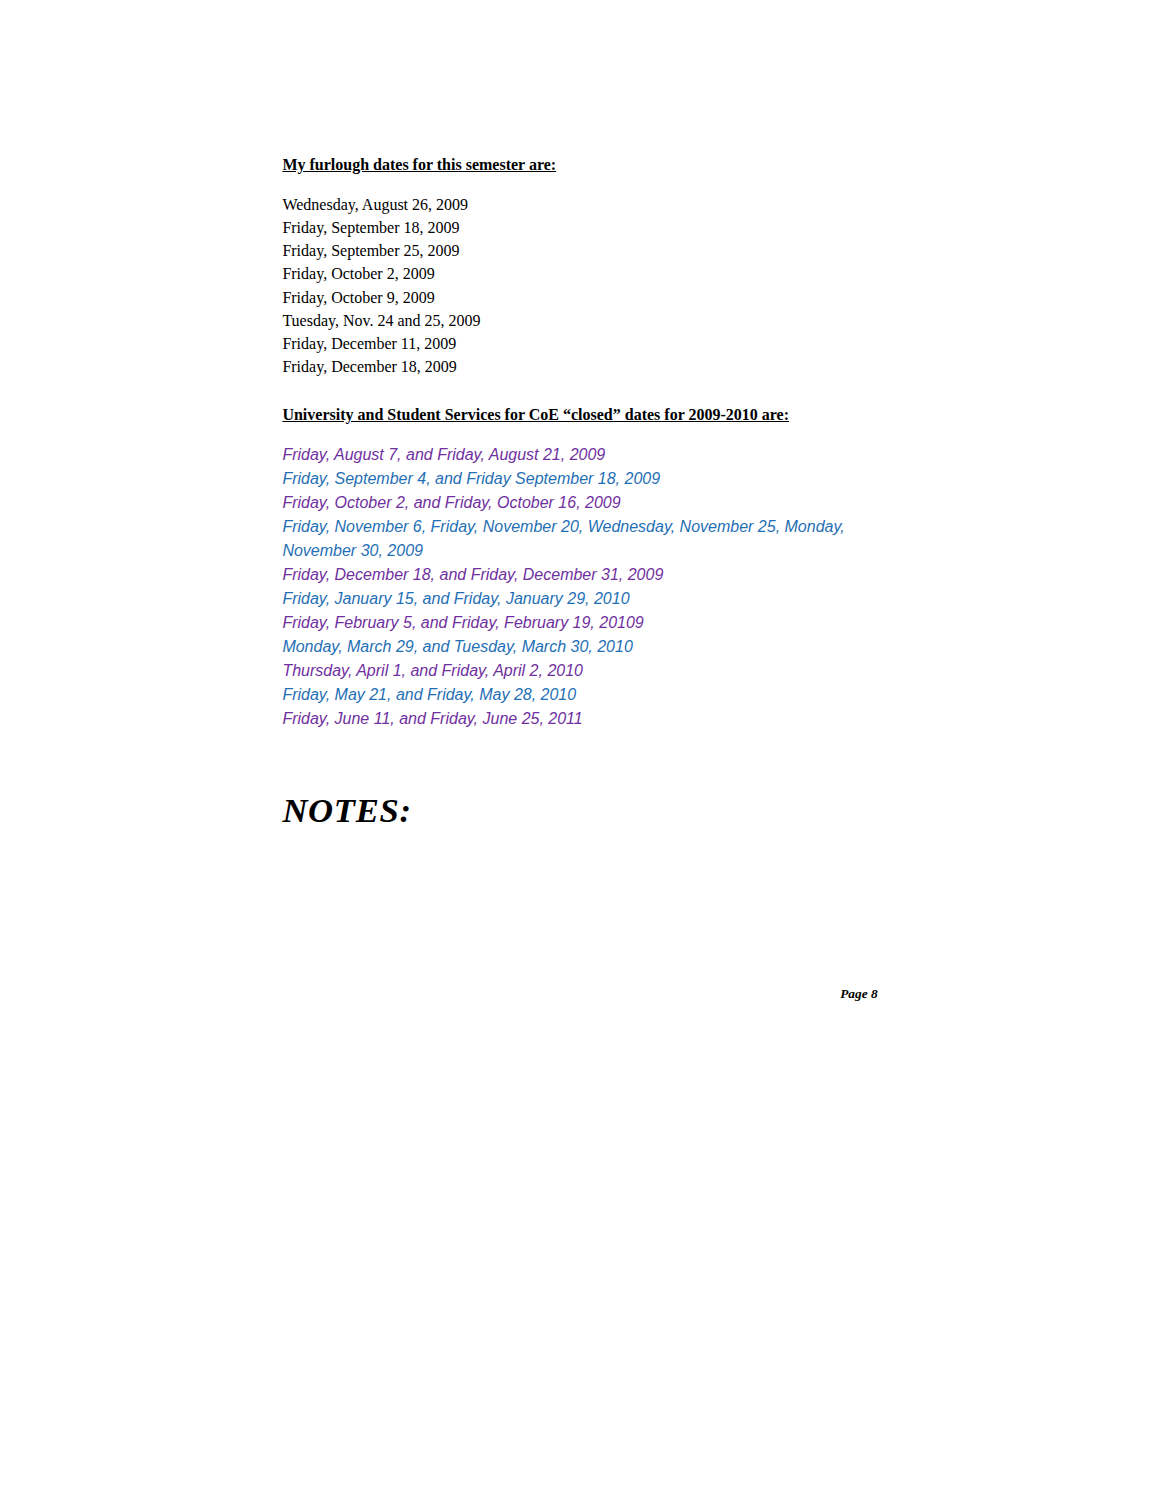My furlough dates for this semester are:
Wednesday, August 26, 2009
Friday, September 18, 2009
Friday, September 25, 2009
Friday, October 2, 2009
Friday, October 9, 2009
Tuesday, Nov. 24 and 25, 2009
Friday, December 11, 2009
Friday, December 18, 2009
University and Student Services for CoE “closed” dates for 2009-2010 are:
Friday, August 7, and Friday, August 21, 2009
Friday, September 4, and Friday September 18, 2009
Friday, October 2, and Friday, October 16, 2009
Friday, November 6, Friday, November 20, Wednesday, November 25, Monday, November 30, 2009
Friday, December 18, and Friday, December 31, 2009
Friday, January 15, and Friday, January 29, 2010
Friday, February 5, and Friday, February 19, 20109
Monday, March 29, and Tuesday, March 30, 2010
Thursday, April 1, and Friday, April 2, 2010
Friday, May 21, and Friday, May 28, 2010
Friday, June 11, and Friday, June 25, 2011
NOTES:
Page 8